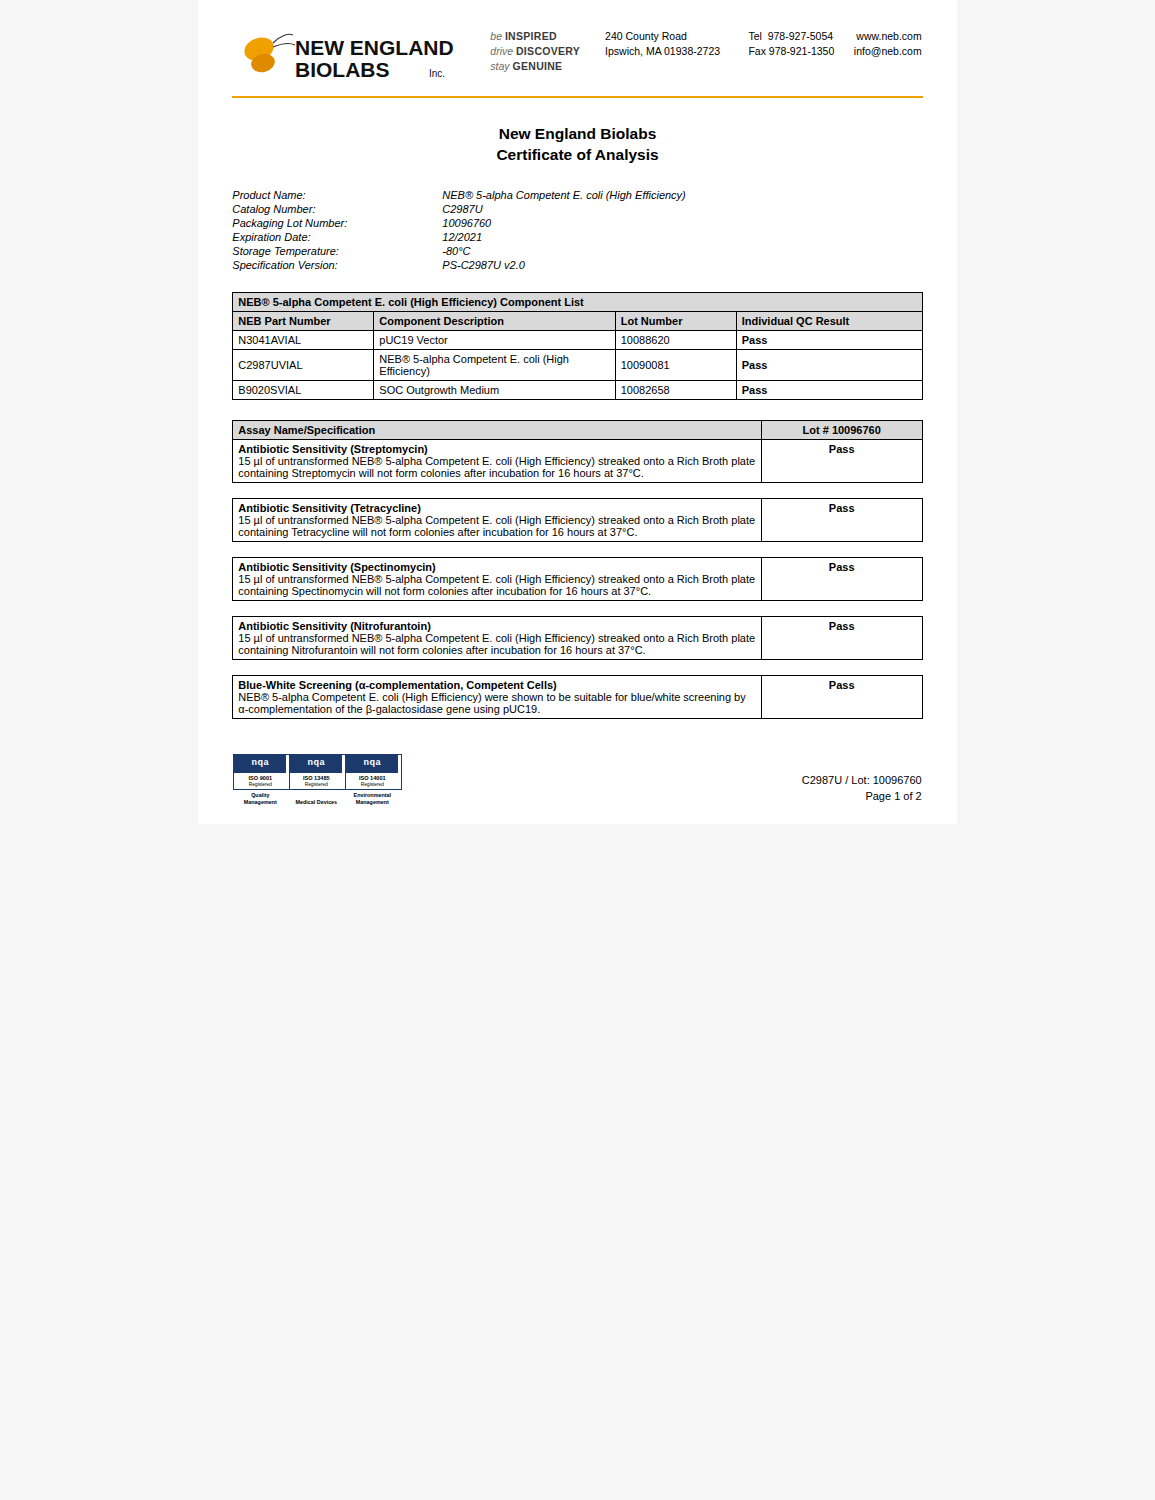| | be INSPIRED drive DISCOVERY stay GENUINE | 240 County Road Ipswich, MA 01938-2723 | Tel 978-927-5054 Fax 978-921-1350 | www.neb.com info@neb.com |
New England Biolabs Certificate of Analysis
| Product Name: | NEB® 5-alpha Competent E. coli (High Efficiency) |
| Catalog Number: | C2987U |
| Packaging Lot Number: | 10096760 |
| Expiration Date: | 12/2021 |
| Storage Temperature: | -80°C |
| Specification Version: | PS-C2987U v2.0 |
| NEB® 5-alpha Competent E. coli (High Efficiency) Component List |
| --- |
| NEB Part Number | Component Description | Lot Number | Individual QC Result |
| N3041AVIAL | pUC19 Vector | 10088620 | Pass |
| C2987UVIAL | NEB® 5-alpha Competent E. coli (High Efficiency) | 10090081 | Pass |
| B9020SVIAL | SOC Outgrowth Medium | 10082658 | Pass |
| Assay Name/Specification | Lot # 10096760 |
| --- | --- |
| Antibiotic Sensitivity (Streptomycin) 15 µl of untransformed NEB® 5-alpha Competent E. coli (High Efficiency) streaked onto a Rich Broth plate containing Streptomycin will not form colonies after incubation for 16 hours at 37°C. | Pass |
| Antibiotic Sensitivity (Tetracycline) 15 µl of untransformed NEB® 5-alpha Competent E. coli (High Efficiency) streaked onto a Rich Broth plate containing Tetracycline will not form colonies after incubation for 16 hours at 37°C. | Pass |
| Antibiotic Sensitivity (Spectinomycin) 15 µl of untransformed NEB® 5-alpha Competent E. coli (High Efficiency) streaked onto a Rich Broth plate containing Spectinomycin will not form colonies after incubation for 16 hours at 37°C. | Pass |
| Antibiotic Sensitivity (Nitrofurantoin) 15 µl of untransformed NEB® 5-alpha Competent E. coli (High Efficiency) streaked onto a Rich Broth plate containing Nitrofurantoin will not form colonies after incubation for 16 hours at 37°C. | Pass |
| Blue-White Screening (α-complementation, Competent Cells) NEB® 5-alpha Competent E. coli (High Efficiency) were shown to be suitable for blue/white screening by α-complementation of the β-galactosidase gene using pUC19. | Pass |
| / nqa ISO 9001 Registered / nqa ISO 13485 Registered / nqa ISO 14001 Registered / / Quality Management / Medical Devices / Environmental Management / | C2987U / Lot: 10096760 Page 1 of 2 |